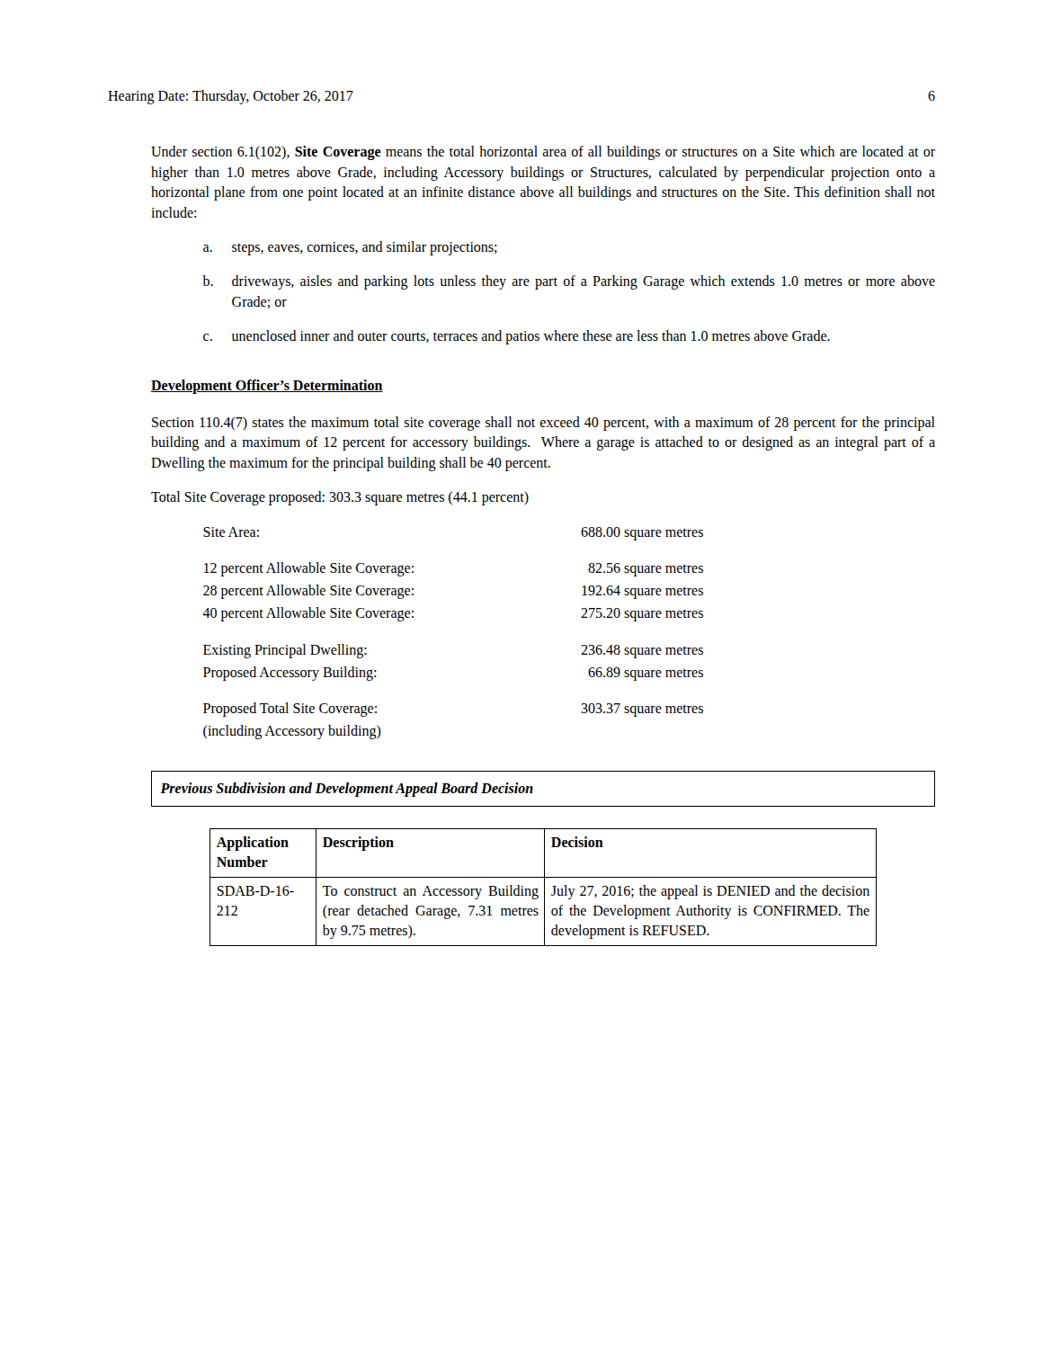Hearing Date: Thursday, October 26, 2017
6
Under section 6.1(102), Site Coverage means the total horizontal area of all buildings or structures on a Site which are located at or higher than 1.0 metres above Grade, including Accessory buildings or Structures, calculated by perpendicular projection onto a horizontal plane from one point located at an infinite distance above all buildings and structures on the Site. This definition shall not include:
a.
steps, eaves, cornices, and similar projections;
b.
driveways, aisles and parking lots unless they are part of a Parking Garage which extends 1.0 metres or more above Grade; or
c.
unenclosed inner and outer courts, terraces and patios where these are less than 1.0 metres above Grade.
Development Officer’s Determination
Section 110.4(7) states the maximum total site coverage shall not exceed 40 percent, with a maximum of 28 percent for the principal building and a maximum of 12 percent for accessory buildings. Where a garage is attached to or designed as an integral part of a Dwelling the maximum for the principal building shall be 40 percent.
Total Site Coverage proposed: 303.3 square metres (44.1 percent)
Site Area:
688.00 square metres
12 percent Allowable Site Coverage:
82.56 square metres
28 percent Allowable Site Coverage:
192.64 square metres
40 percent Allowable Site Coverage:
275.20 square metres
Existing Principal Dwelling:
236.48 square metres
Proposed Accessory Building:
66.89 square metres
Proposed Total Site Coverage:
303.37 square metres
(including Accessory building)
Previous Subdivision and Development Appeal Board Decision
| Application Number | Description | Decision |
| --- | --- | --- |
| SDAB-D-16-212 | To construct an Accessory Building (rear detached Garage, 7.31 metres by 9.75 metres). | July 27, 2016; the appeal is DENIED and the decision of the Development Authority is CONFIRMED. The development is REFUSED. |